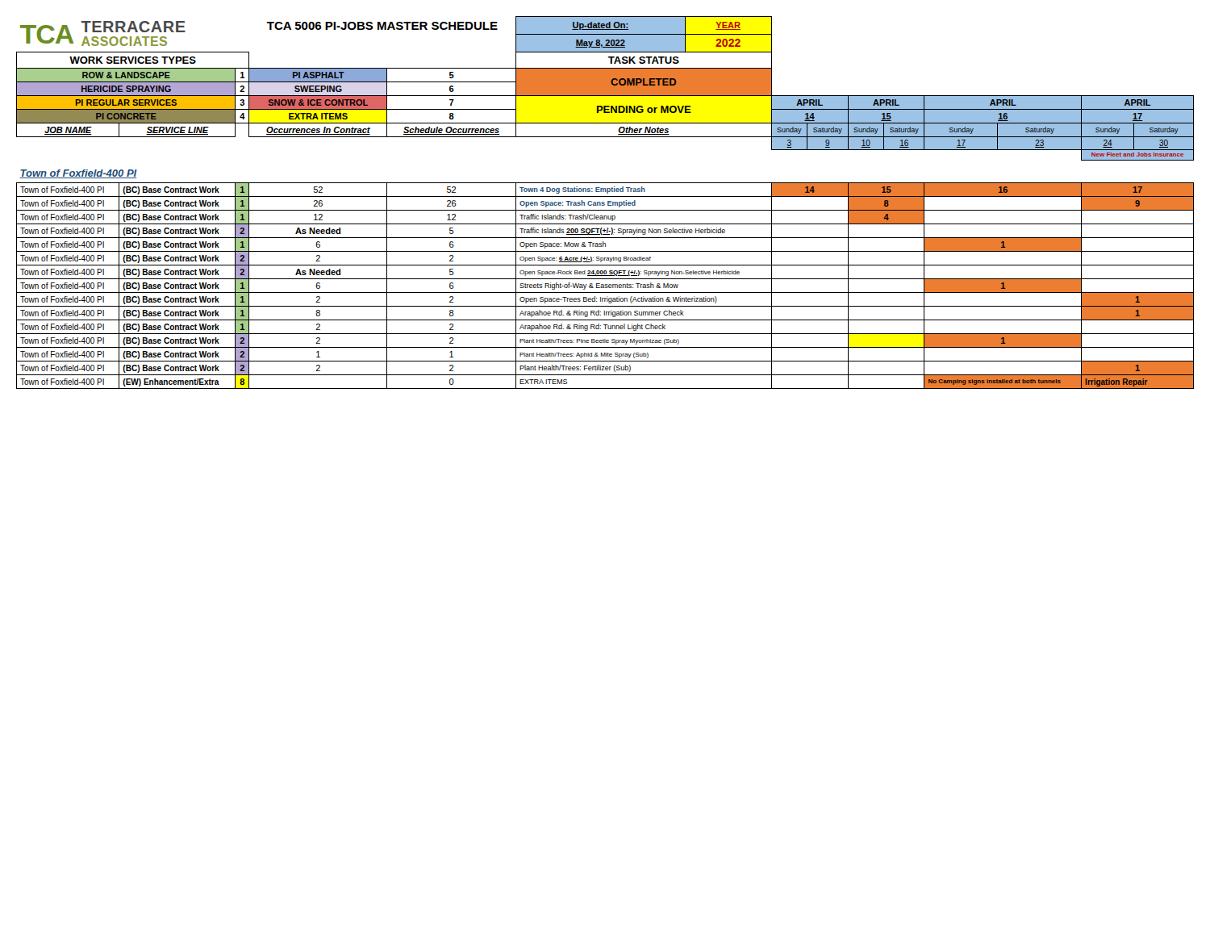| TCA TERRACARE ASSOCIATES | | TCA 5006 PI-JOBS MASTER SCHEDULE | Up-dated On: | YEAR | |
| | | May 8, 2022 | 2022 | |
| WORK SERVICES TYPES | | | TASK STATUS | |
| ROW & LANDSCAPE | 1 | PI ASPHALT | 5 | COMPLETED | |
| HERICIDE SPRAYING | 2 | SWEEPING | 6 | |
| PI REGULAR SERVICES | 3 | SNOW & ICE CONTROL | 7 | PENDING or MOVE | APRIL | APRIL | APRIL | APRIL |
| PI CONCRETE | 4 | EXTRA ITEMS | 8 | 14 | 15 | 16 | 17 |
| JOB NAME | SERVICE LINE | | Occurrences In Contract | Schedule Occurrences | Other Notes | Sunday | Saturday | Sunday | Saturday | Sunday | Saturday | Sunday | Saturday |
| | | | | | | 3 | 9 | 10 | 16 | 17 | 23 | 24 | 30 |
| | | | | | | | | | | | | New Fleet and Jobs Insurance |
| Town of Foxfield-400 PI |
| Town of Foxfield-400 PI | (BC) Base Contract Work | 1 | 52 | 52 | Town 4 Dog Stations: Emptied Trash | 14 | 15 | 16 | 17 |
| Town of Foxfield-400 PI | (BC) Base Contract Work | 1 | 26 | 26 | Open Space: Trash Cans Emptied | | 8 | | 9 |
| Town of Foxfield-400 PI | (BC) Base Contract Work | 1 | 12 | 12 | Traffic Islands: Trash/Cleanup | | 4 | | |
| Town of Foxfield-400 PI | (BC) Base Contract Work | 2 | As Needed | 5 | Traffic Islands 200 SQFT(+/-) : Spraying Non Selective Herbicide | | | | |
| Town of Foxfield-400 PI | (BC) Base Contract Work | 1 | 6 | 6 | Open Space: Mow & Trash | | | 1 | |
| Town of Foxfield-400 PI | (BC) Base Contract Work | 2 | 2 | 2 | Open Space: 6 Acre (+/-) : Spraying Broadleaf | | | | |
| Town of Foxfield-400 PI | (BC) Base Contract Work | 2 | As Needed | 5 | Open Space-Rock Bed 24,000 SQFT (+/-) : Spraying Non-Selective Herbicide | | | | |
| Town of Foxfield-400 PI | (BC) Base Contract Work | 1 | 6 | 6 | Streets Right-of-Way & Easements: Trash & Mow | | | 1 | |
| Town of Foxfield-400 PI | (BC) Base Contract Work | 1 | 2 | 2 | Open Space-Trees Bed: Irrigation (Activation & Winterization) | | | | 1 |
| Town of Foxfield-400 PI | (BC) Base Contract Work | 1 | 8 | 8 | Arapahoe Rd. & Ring Rd: Irrigation Summer Check | | | | 1 |
| Town of Foxfield-400 PI | (BC) Base Contract Work | 1 | 2 | 2 | Arapahoe Rd. & Ring Rd: Tunnel Light Check | | | | |
| Town of Foxfield-400 PI | (BC) Base Contract Work | 2 | 2 | 2 | Plant Health/Trees: Pine Beetle Spray Myorrhizae (Sub) | | | 1 | |
| Town of Foxfield-400 PI | (BC) Base Contract Work | 2 | 1 | 1 | Plant Health/Trees: Aphid & Mite Spray (Sub) | | | | |
| Town of Foxfield-400 PI | (BC) Base Contract Work | 2 | 2 | 2 | Plant Health/Trees: Fertilizer (Sub) | | | | 1 |
| Town of Foxfield-400 PI | (EW) Enhancement/Extra | 8 | | 0 | EXTRA ITEMS | | | No Camping signs installed at both tunnels | Irrigation Repair |